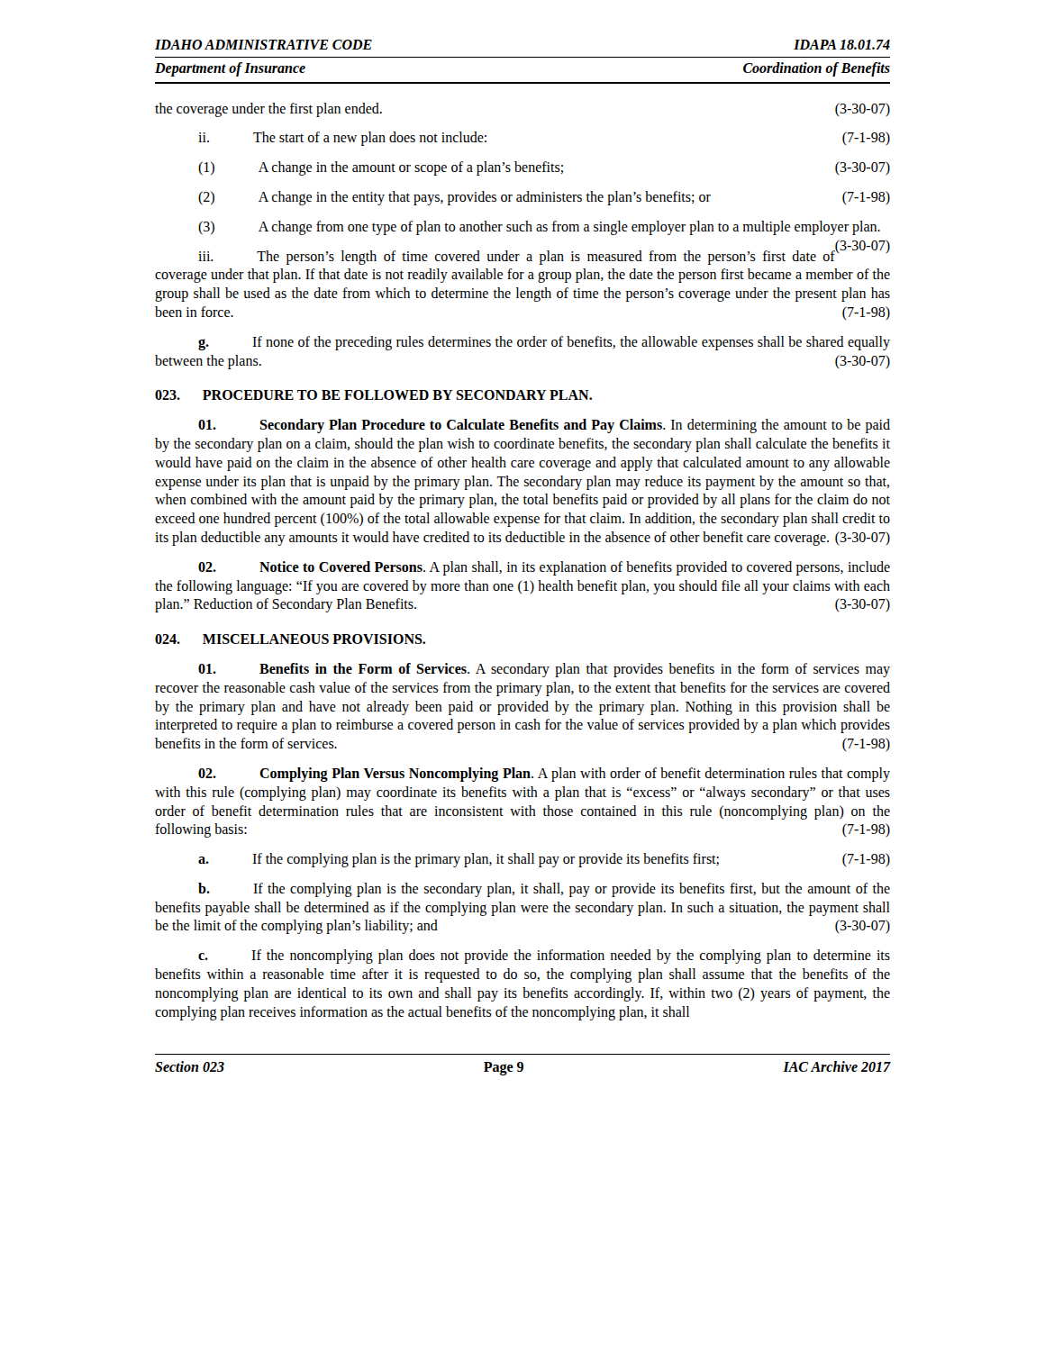IDAHO ADMINISTRATIVE CODE IDAPA 18.01.74
Department of Insurance Coordination of Benefits
the coverage under the first plan ended.
(3-30-07)
ii. The start of a new plan does not include: (7-1-98)
(1) A change in the amount or scope of a plan’s benefits; (3-30-07)
(2) A change in the entity that pays, provides or administers the plan’s benefits; or (7-1-98)
(3) A change from one type of plan to another such as from a single employer plan to a multiple employer plan.(3-30-07)
iii. The person’s length of time covered under a plan is measured from the person’s first date of coverage under that plan. If that date is not readily available for a group plan, the date the person first became a member of the group shall be used as the date from which to determine the length of time the person’s coverage under the present plan has been in force.(7-1-98)
g. If none of the preceding rules determines the order of benefits, the allowable expenses shall be shared equally between the plans.(3-30-07)
023. PROCEDURE TO BE FOLLOWED BY SECONDARY PLAN.
01. Secondary Plan Procedure to Calculate Benefits and Pay Claims. In determining the amount to be paid by the secondary plan on a claim, should the plan wish to coordinate benefits, the secondary plan shall calculate the benefits it would have paid on the claim in the absence of other health care coverage and apply that calculated amount to any allowable expense under its plan that is unpaid by the primary plan. The secondary plan may reduce its payment by the amount so that, when combined with the amount paid by the primary plan, the total benefits paid or provided by all plans for the claim do not exceed one hundred percent (100%) of the total allowable expense for that claim. In addition, the secondary plan shall credit to its plan deductible any amounts it would have credited to its deductible in the absence of other benefit care coverage.(3-30-07)
02. Notice to Covered Persons. A plan shall, in its explanation of benefits provided to covered persons, include the following language: “If you are covered by more than one (1) health benefit plan, you should file all your claims with each plan.” Reduction of Secondary Plan Benefits.(3-30-07)
024. MISCELLANEOUS PROVISIONS.
01. Benefits in the Form of Services. A secondary plan that provides benefits in the form of services may recover the reasonable cash value of the services from the primary plan, to the extent that benefits for the services are covered by the primary plan and have not already been paid or provided by the primary plan. Nothing in this provision shall be interpreted to require a plan to reimburse a covered person in cash for the value of services provided by a plan which provides benefits in the form of services.(7-1-98)
02. Complying Plan Versus Noncomplying Plan. A plan with order of benefit determination rules that comply with this rule (complying plan) may coordinate its benefits with a plan that is “excess” or “always secondary” or that uses order of benefit determination rules that are inconsistent with those contained in this rule (noncomplying plan) on the following basis:(7-1-98)
a. If the complying plan is the primary plan, it shall pay or provide its benefits first; (7-1-98)
b. If the complying plan is the secondary plan, it shall, pay or provide its benefits first, but the amount of the benefits payable shall be determined as if the complying plan were the secondary plan. In such a situation, the payment shall be the limit of the complying plan’s liability; and(3-30-07)
c. If the noncomplying plan does not provide the information needed by the complying plan to determine its benefits within a reasonable time after it is requested to do so, the complying plan shall assume that the benefits of the noncomplying plan are identical to its own and shall pay its benefits accordingly. If, within two (2) years of payment, the complying plan receives information as the actual benefits of the noncomplying plan, it shall
Section 023 Page 9 IAC Archive 2017